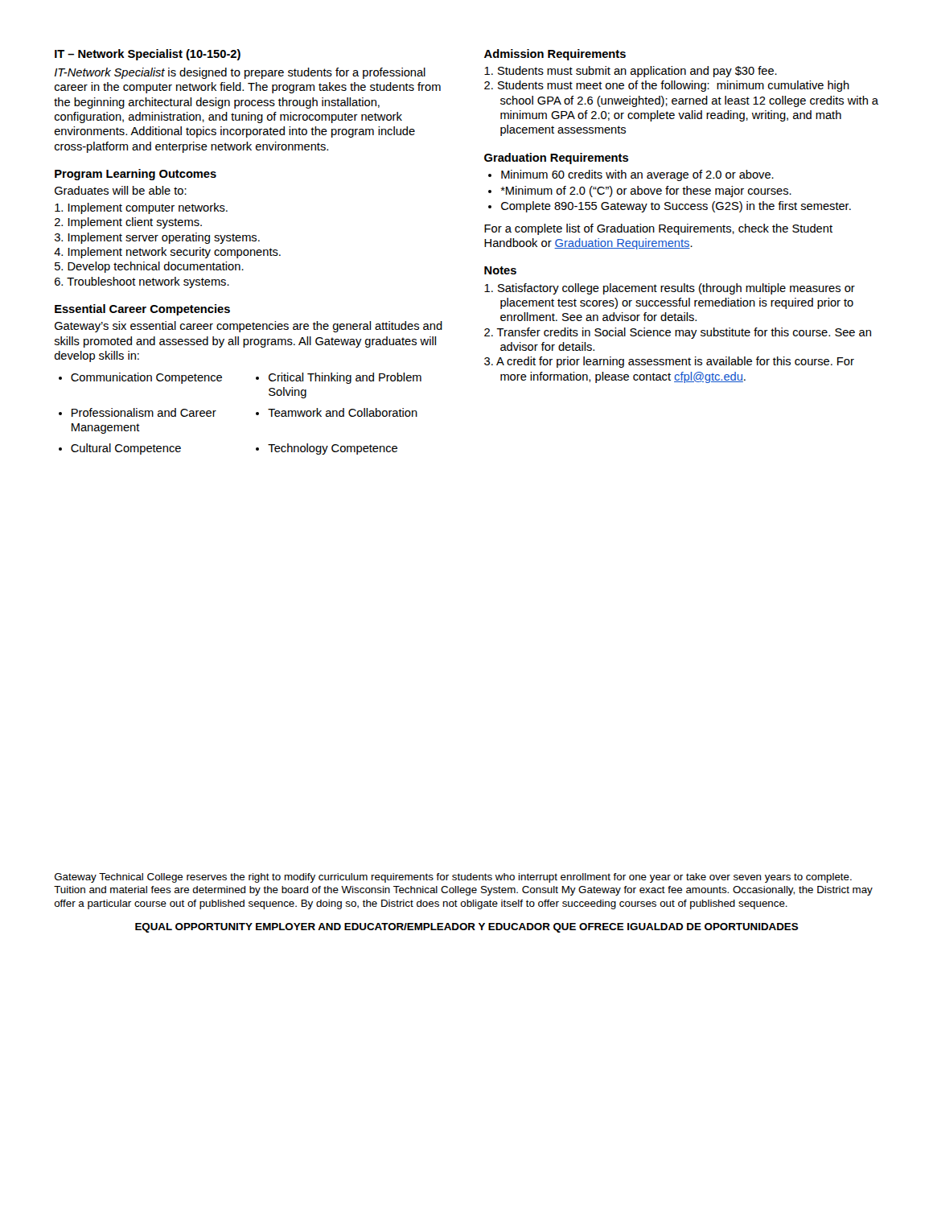IT – Network Specialist (10-150-2)
IT-Network Specialist is designed to prepare students for a professional career in the computer network field. The program takes the students from the beginning architectural design process through installation, configuration, administration, and tuning of microcomputer network environments. Additional topics incorporated into the program include cross-platform and enterprise network environments.
Program Learning Outcomes
Graduates will be able to:
1. Implement computer networks.
2. Implement client systems.
3. Implement server operating systems.
4. Implement network security components.
5. Develop technical documentation.
6. Troubleshoot network systems.
Essential Career Competencies
Gateway’s six essential career competencies are the general attitudes and skills promoted and assessed by all programs. All Gateway graduates will develop skills in:
| Communication Competence | Critical Thinking and Problem Solving |
| Professionalism and Career Management | Teamwork and Collaboration |
| Cultural Competence | Technology Competence |
Admission Requirements
1. Students must submit an application and pay $30 fee.
2. Students must meet one of the following: minimum cumulative high school GPA of 2.6 (unweighted); earned at least 12 college credits with a minimum GPA of 2.0; or complete valid reading, writing, and math placement assessments
Graduation Requirements
Minimum 60 credits with an average of 2.0 or above.
*Minimum of 2.0 (“C”) or above for these major courses.
Complete 890-155 Gateway to Success (G2S) in the first semester.
For a complete list of Graduation Requirements, check the Student Handbook or Graduation Requirements.
Notes
1. Satisfactory college placement results (through multiple measures or placement test scores) or successful remediation is required prior to enrollment. See an advisor for details.
2. Transfer credits in Social Science may substitute for this course. See an advisor for details.
3. A credit for prior learning assessment is available for this course. For more information, please contact cfpl@gtc.edu.
Gateway Technical College reserves the right to modify curriculum requirements for students who interrupt enrollment for one year or take over seven years to complete. Tuition and material fees are determined by the board of the Wisconsin Technical College System. Consult My Gateway for exact fee amounts. Occasionally, the District may offer a particular course out of published sequence. By doing so, the District does not obligate itself to offer succeeding courses out of published sequence.
EQUAL OPPORTUNITY EMPLOYER AND EDUCATOR/EMPLEADOR Y EDUCADOR QUE OFRECE IGUALDAD DE OPORTUNIDADES